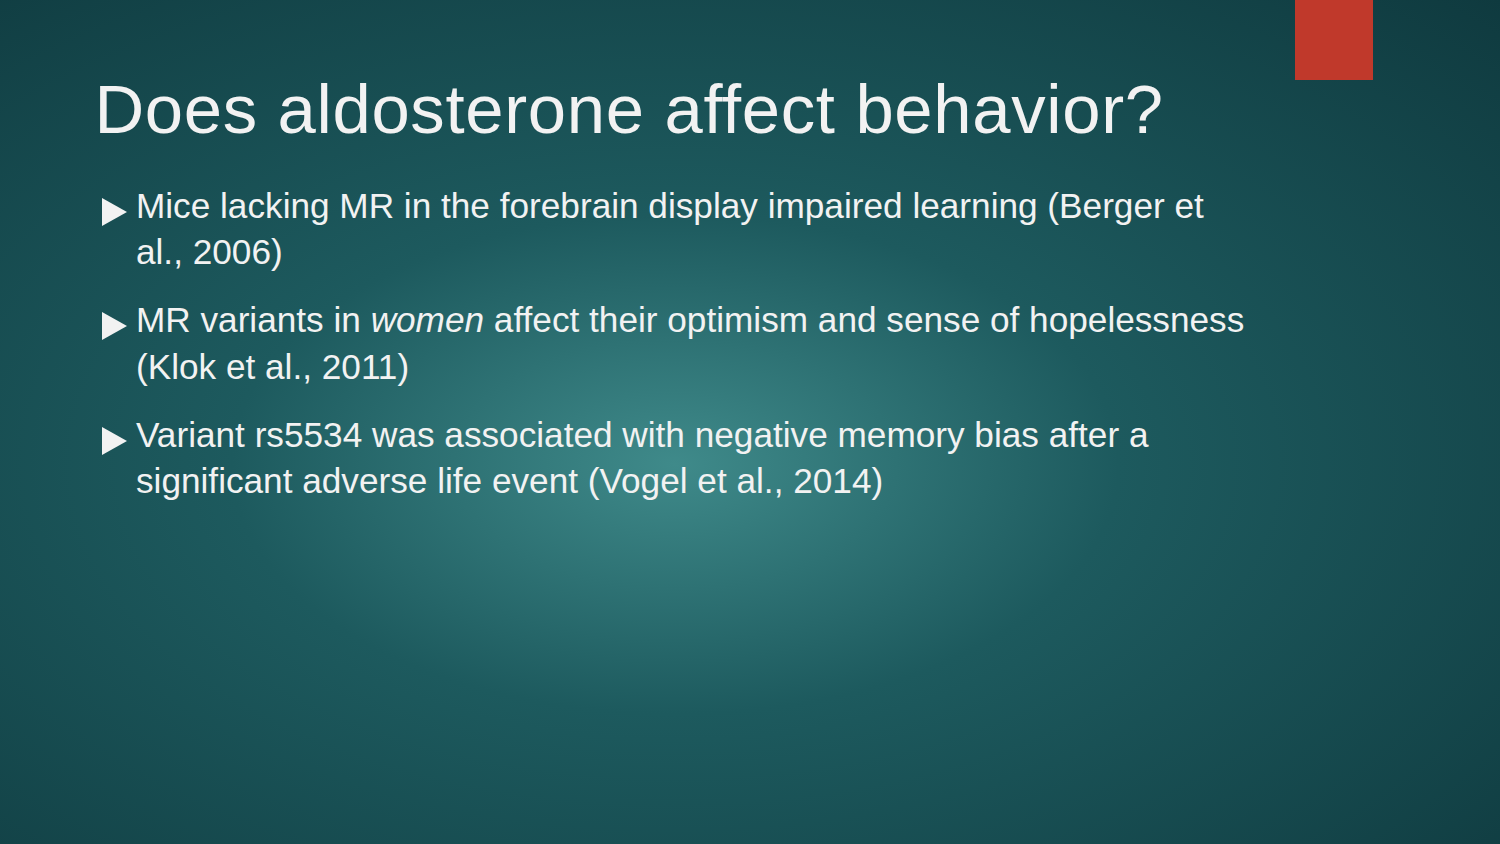Does aldosterone affect behavior?
Mice lacking MR in the forebrain display impaired learning (Berger et al., 2006)
MR variants in women affect their optimism and sense of hopelessness (Klok et al., 2011)
Variant rs5534 was associated with negative memory bias after a significant adverse life event (Vogel et al., 2014)